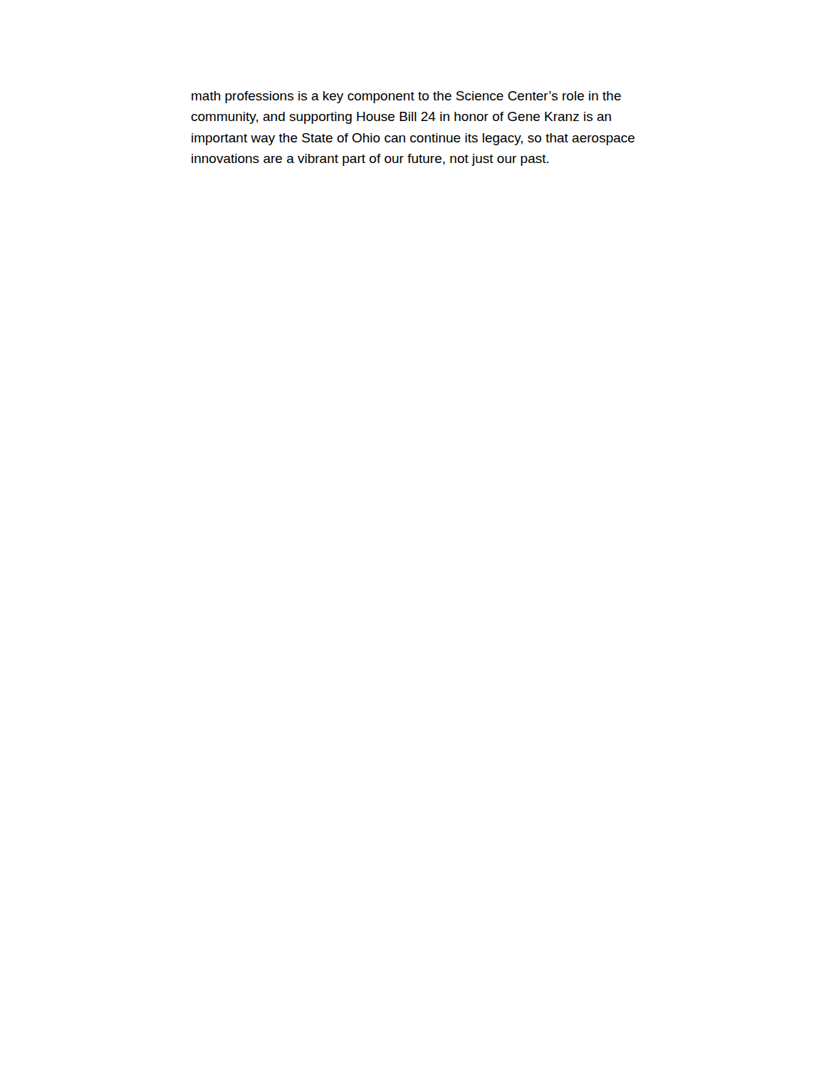math professions is a key component to the Science Center’s role in the community, and supporting House Bill 24 in honor of Gene Kranz is an important way the State of Ohio can continue its legacy, so that aerospace innovations are a vibrant part of our future, not just our past.